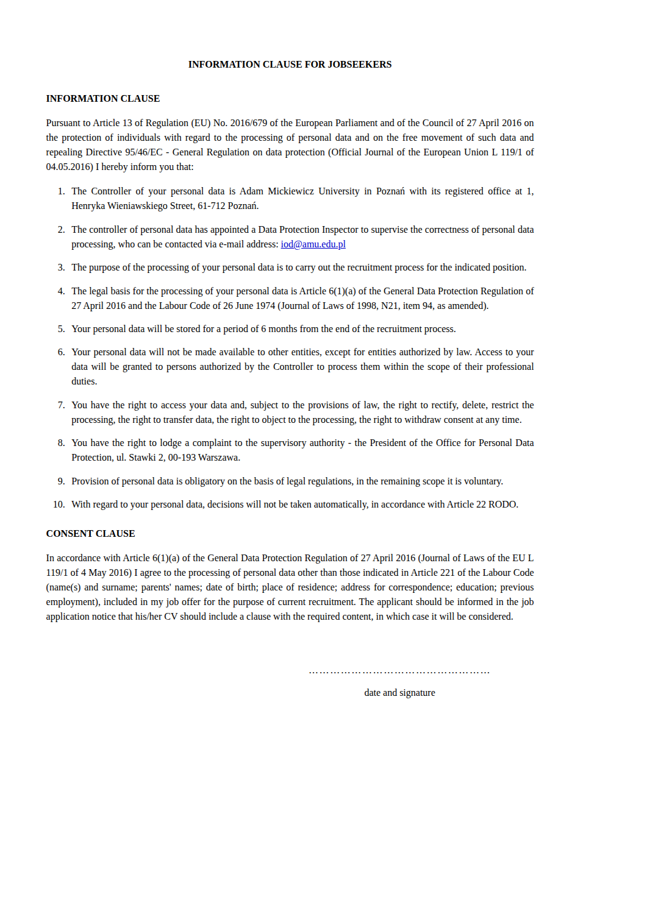Information Clause for Jobseekers
Information Clause
Pursuant to Article 13 of Regulation (EU) No. 2016/679 of the European Parliament and of the Council of 27 April 2016 on the protection of individuals with regard to the processing of personal data and on the free movement of such data and repealing Directive 95/46/EC - General Regulation on data protection (Official Journal of the European Union L 119/1 of 04.05.2016) I hereby inform you that:
The Controller of your personal data is Adam Mickiewicz University in Poznań with its registered office at 1, Henryka Wieniawskiego Street, 61-712 Poznań.
The controller of personal data has appointed a Data Protection Inspector to supervise the correctness of personal data processing, who can be contacted via e-mail address: iod@amu.edu.pl
The purpose of the processing of your personal data is to carry out the recruitment process for the indicated position.
The legal basis for the processing of your personal data is Article 6(1)(a) of the General Data Protection Regulation of 27 April 2016 and the Labour Code of 26 June 1974 (Journal of Laws of 1998, N21, item 94, as amended).
Your personal data will be stored for a period of 6 months from the end of the recruitment process.
Your personal data will not be made available to other entities, except for entities authorized by law. Access to your data will be granted to persons authorized by the Controller to process them within the scope of their professional duties.
You have the right to access your data and, subject to the provisions of law, the right to rectify, delete, restrict the processing, the right to transfer data, the right to object to the processing, the right to withdraw consent at any time.
You have the right to lodge a complaint to the supervisory authority - the President of the Office for Personal Data Protection, ul. Stawki 2, 00-193 Warszawa.
Provision of personal data is obligatory on the basis of legal regulations, in the remaining scope it is voluntary.
With regard to your personal data, decisions will not be taken automatically, in accordance with Article 22 RODO.
Consent Clause
In accordance with Article 6(1)(a) of the General Data Protection Regulation of 27 April 2016 (Journal of Laws of the EU L 119/1 of 4 May 2016) I agree to the processing of personal data other than those indicated in Article 221 of the Labour Code (name(s) and surname; parents' names; date of birth; place of residence; address for correspondence; education; previous employment), included in my job offer for the purpose of current recruitment. The applicant should be informed in the job application notice that his/her CV should include a clause with the required content, in which case it will be considered.
……………………………………………
date and signature